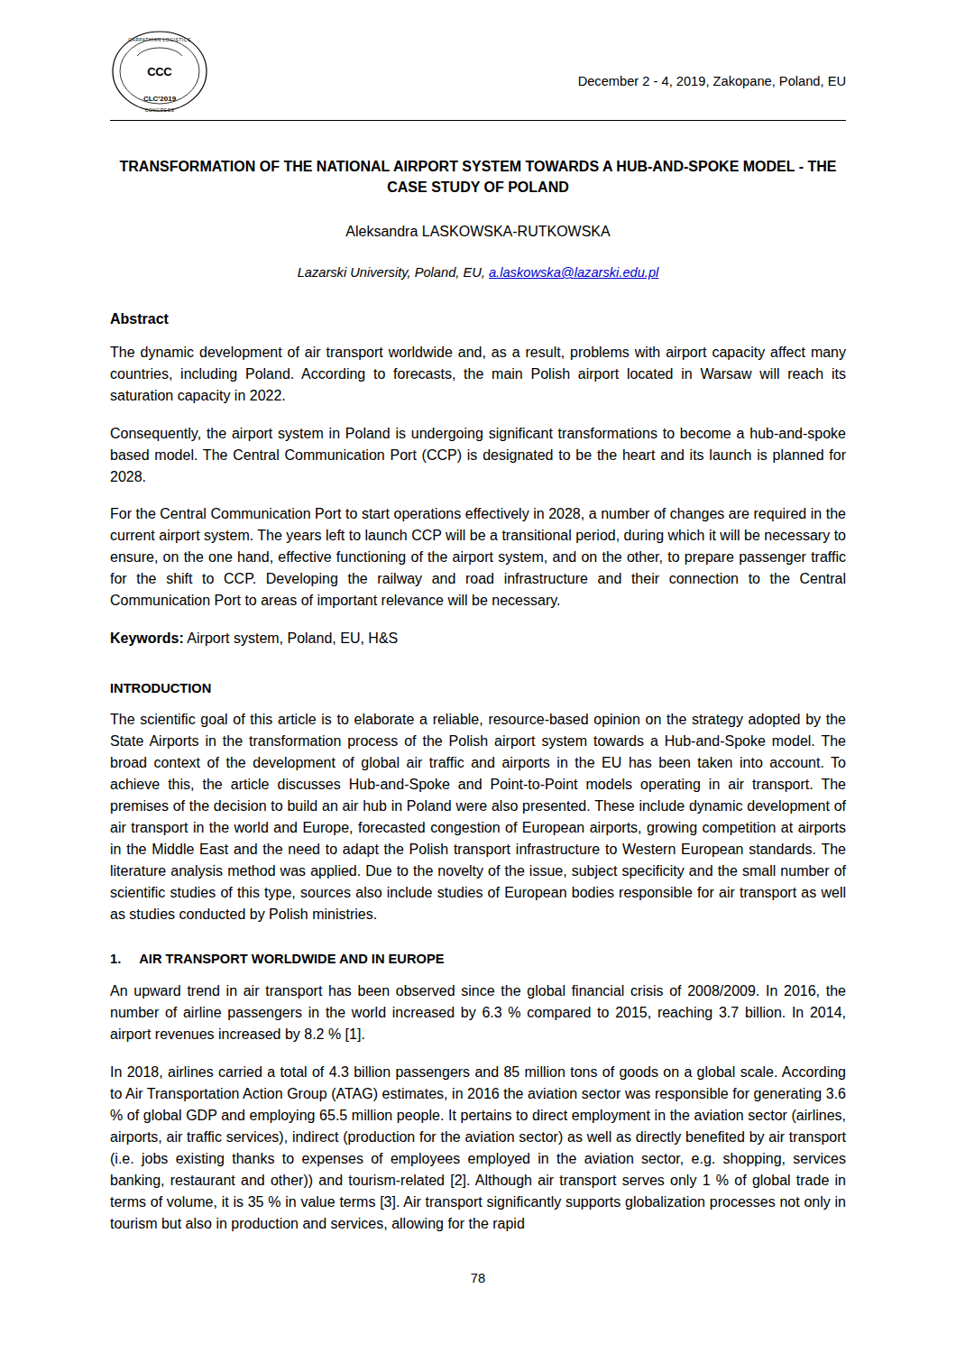C C C CLC′2019 CARPATHIAN LOGISTICS CONGRESS
December 2 - 4, 2019, Zakopane, Poland, EU
Transformation of the National Airport System Towards a Hub-and-Spoke Model - The Case Study of Poland
Aleksandra LASKOWSKA-RUTKOWSKA
Lazarski University, Poland, EU, a.laskowska@lazarski.edu.pl
Abstract
The dynamic development of air transport worldwide and, as a result, problems with airport capacity affect many countries, including Poland. According to forecasts, the main Polish airport located in Warsaw will reach its saturation capacity in 2022.
Consequently, the airport system in Poland is undergoing significant transformations to become a hub-and-spoke based model. The Central Communication Port (CCP) is designated to be the heart and its launch is planned for 2028.
For the Central Communication Port to start operations effectively in 2028, a number of changes are required in the current airport system. The years left to launch CCP will be a transitional period, during which it will be necessary to ensure, on the one hand, effective functioning of the airport system, and on the other, to prepare passenger traffic for the shift to CCP. Developing the railway and road infrastructure and their connection to the Central Communication Port to areas of important relevance will be necessary.
Keywords: Airport system, Poland, EU, H&S
INTRODUCTION
The scientific goal of this article is to elaborate a reliable, resource-based opinion on the strategy adopted by the State Airports in the transformation process of the Polish airport system towards a Hub-and-Spoke model. The broad context of the development of global air traffic and airports in the EU has been taken into account. To achieve this, the article discusses Hub-and-Spoke and Point-to-Point models operating in air transport. The premises of the decision to build an air hub in Poland were also presented. These include dynamic development of air transport in the world and Europe, forecasted congestion of European airports, growing competition at airports in the Middle East and the need to adapt the Polish transport infrastructure to Western European standards. The literature analysis method was applied. Due to the novelty of the issue, subject specificity and the small number of scientific studies of this type, sources also include studies of European bodies responsible for air transport as well as studies conducted by Polish ministries.
1. AIR TRANSPORT WORLDWIDE AND IN EUROPE
An upward trend in air transport has been observed since the global financial crisis of 2008/2009. In 2016, the number of airline passengers in the world increased by 6.3 % compared to 2015, reaching 3.7 billion. In 2014, airport revenues increased by 8.2 % [1].
In 2018, airlines carried a total of 4.3 billion passengers and 85 million tons of goods on a global scale. According to Air Transportation Action Group (ATAG) estimates, in 2016 the aviation sector was responsible for generating 3.6 % of global GDP and employing 65.5 million people. It pertains to direct employment in the aviation sector (airlines, airports, air traffic services), indirect (production for the aviation sector) as well as directly benefited by air transport (i.e. jobs existing thanks to expenses of employees employed in the aviation sector, e.g. shopping, services banking, restaurant and other)) and tourism-related [2]. Although air transport serves only 1 % of global trade in terms of volume, it is 35 % in value terms [3]. Air transport significantly supports globalization processes not only in tourism but also in production and services, allowing for the rapid
78